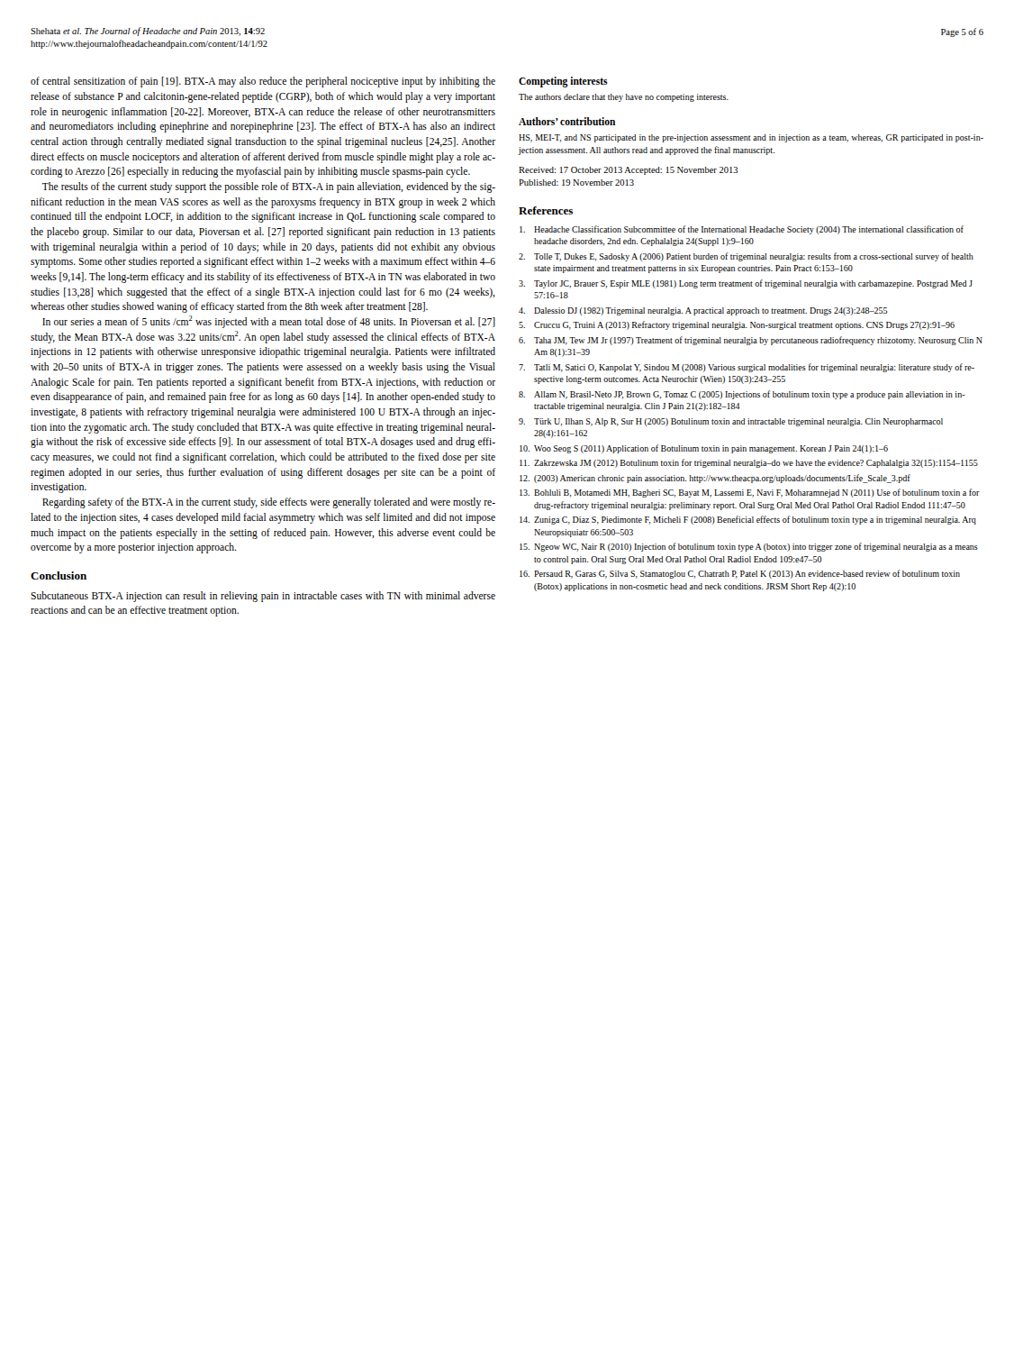Shehata et al. The Journal of Headache and Pain 2013, 14:92
http://www.thejournalofheadacheandpain.com/content/14/1/92
Page 5 of 6
of central sensitization of pain [19]. BTX-A may also reduce the peripheral nociceptive input by inhibiting the release of substance P and calcitonin-gene-related peptide (CGRP), both of which would play a very important role in neurogenic inflammation [20-22]. Moreover, BTX-A can reduce the release of other neurotransmitters and neuromediators including epinephrine and norepinephrine [23]. The effect of BTX-A has also an indirect central action through centrally mediated signal transduction to the spinal trigeminal nucleus [24,25]. Another direct effects on muscle nociceptors and alteration of afferent derived from muscle spindle might play a role according to Arezzo [26] especially in reducing the myofascial pain by inhibiting muscle spasms-pain cycle.
The results of the current study support the possible role of BTX-A in pain alleviation, evidenced by the significant reduction in the mean VAS scores as well as the paroxysms frequency in BTX group in week 2 which continued till the endpoint LOCF, in addition to the significant increase in QoL functioning scale compared to the placebo group. Similar to our data, Pioversan et al. [27] reported significant pain reduction in 13 patients with trigeminal neuralgia within a period of 10 days; while in 20 days, patients did not exhibit any obvious symptoms. Some other studies reported a significant effect within 1–2 weeks with a maximum effect within 4–6 weeks [9,14]. The long-term efficacy and its stability of its effectiveness of BTX-A in TN was elaborated in two studies [13,28] which suggested that the effect of a single BTX-A injection could last for 6 mo (24 weeks), whereas other studies showed waning of efficacy started from the 8th week after treatment [28].
In our series a mean of 5 units /cm2 was injected with a mean total dose of 48 units. In Pioversan et al. [27] study, the Mean BTX-A dose was 3.22 units/cm2. An open label study assessed the clinical effects of BTX-A injections in 12 patients with otherwise unresponsive idiopathic trigeminal neuralgia. Patients were infiltrated with 20–50 units of BTX-A in trigger zones. The patients were assessed on a weekly basis using the Visual Analogic Scale for pain. Ten patients reported a significant benefit from BTX-A injections, with reduction or even disappearance of pain, and remained pain free for as long as 60 days [14]. In another open-ended study to investigate, 8 patients with refractory trigeminal neuralgia were administered 100 U BTX-A through an injection into the zygomatic arch. The study concluded that BTX-A was quite effective in treating trigeminal neuralgia without the risk of excessive side effects [9]. In our assessment of total BTX-A dosages used and drug efficacy measures, we could not find a significant correlation, which could be attributed to the fixed dose per site regimen adopted in our series, thus further evaluation of using different dosages per site can be a point of investigation.
Regarding safety of the BTX-A in the current study, side effects were generally tolerated and were mostly related to the injection sites, 4 cases developed mild facial asymmetry which was self limited and did not impose much impact on the patients especially in the setting of reduced pain. However, this adverse event could be overcome by a more posterior injection approach.
Conclusion
Subcutaneous BTX-A injection can result in relieving pain in intractable cases with TN with minimal adverse reactions and can be an effective treatment option.
Competing interests
The authors declare that they have no competing interests.
Authors’ contribution
HS, MEI-T, and NS participated in the pre-injection assessment and in injection as a team, whereas, GR participated in post-injection assessment. All authors read and approved the final manuscript.
Received: 17 October 2013 Accepted: 15 November 2013
Published: 19 November 2013
References
Headache Classification Subcommittee of the International Headache Society (2004) The international classification of headache disorders, 2nd edn. Cephalalgia 24(Suppl 1):9–160
Tolle T, Dukes E, Sadosky A (2006) Patient burden of trigeminal neuralgia: results from a cross-sectional survey of health state impairment and treatment patterns in six European countries. Pain Pract 6:153–160
Taylor JC, Brauer S, Espir MLE (1981) Long term treatment of trigeminal neuralgia with carbamazepine. Postgrad Med J 57:16–18
Dalessio DJ (1982) Trigeminal neuralgia. A practical approach to treatment. Drugs 24(3):248–255
Cruccu G, Truini A (2013) Refractory trigeminal neuralgia. Non-surgical treatment options. CNS Drugs 27(2):91–96
Taha JM, Tew JM Jr (1997) Treatment of trigeminal neuralgia by percutaneous radiofrequency rhizotomy. Neurosurg Clin N Am 8(1):31–39
Tatli M, Satici O, Kanpolat Y, Sindou M (2008) Various surgical modalities for trigeminal neuralgia: literature study of respective long-term outcomes. Acta Neurochir (Wien) 150(3):243–255
Allam N, Brasil-Neto JP, Brown G, Tomaz C (2005) Injections of botulinum toxin type a produce pain alleviation in intractable trigeminal neuralgia. Clin J Pain 21(2):182–184
Türk U, Ilhan S, Alp R, Sur H (2005) Botulinum toxin and intractable trigeminal neuralgia. Clin Neuropharmacol 28(4):161–162
Woo Seog S (2011) Application of Botulinum toxin in pain management. Korean J Pain 24(1):1–6
Zakrzewska JM (2012) Botulinum toxin for trigeminal neuralgia–do we have the evidence? Caphalalgia 32(15):1154–1155
(2003) American chronic pain association. http://www.theacpa.org/uploads/documents/Life_Scale_3.pdf
Bohluli B, Motamedi MH, Bagheri SC, Bayat M, Lassemi E, Navi F, Moharamnejad N (2011) Use of botulinum toxin a for drug-refractory trigeminal neuralgia: preliminary report. Oral Surg Oral Med Oral Pathol Oral Radiol Endod 111:47–50
Zuniga C, Diaz S, Piedimonte F, Micheli F (2008) Beneficial effects of botulinum toxin type a in trigeminal neuralgia. Arq Neuropsiquiatr 66:500–503
Ngeow WC, Nair R (2010) Injection of botulinum toxin type A (botox) into trigger zone of trigeminal neuralgia as a means to control pain. Oral Surg Oral Med Oral Pathol Oral Radiol Endod 109:e47–50
Persaud R, Garas G, Silva S, Stamatoglou C, Chatrath P, Patel K (2013) An evidence-based review of botulinum toxin (Botox) applications in non-cosmetic head and neck conditions. JRSM Short Rep 4(2):10